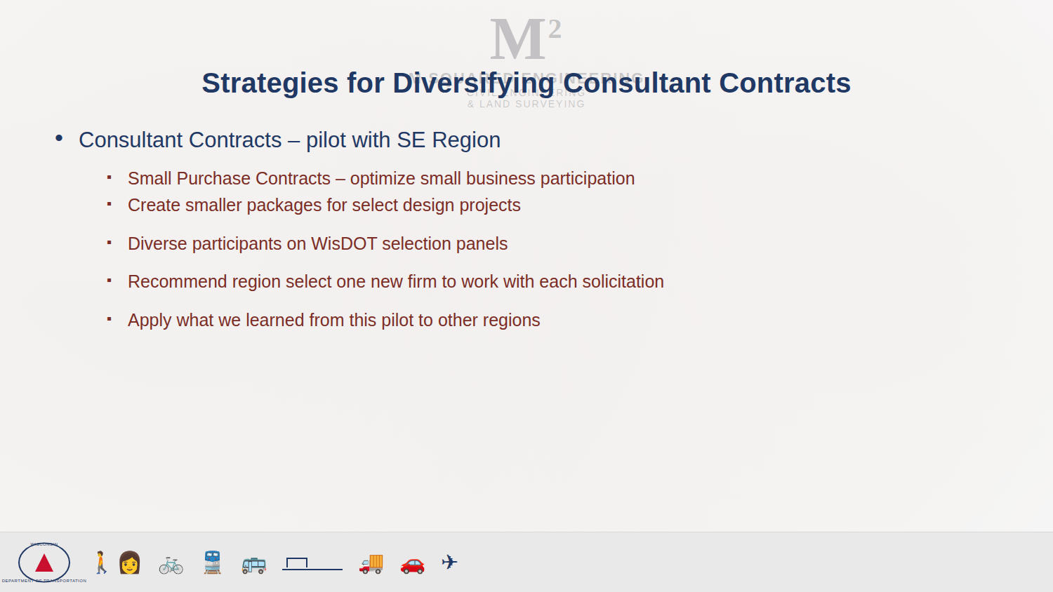M2 M SQUARED ENGINEERING CIVIL ENGINEERING & LAND SURVEYING
Strategies for Diversifying Consultant Contracts
Consultant Contracts – pilot with SE Region
Small Purchase Contracts – optimize small business participation
Create smaller packages for select design projects
Diverse participants on WisDOT selection panels
Recommend region select one new firm to work with each solicitation
Apply what we learned from this pilot to other regions
WISCONSIN DEPARTMENT OF TRANSPORTATION
🚶 👩 🚲 🚆 🚌 🚚 🚗 ✈